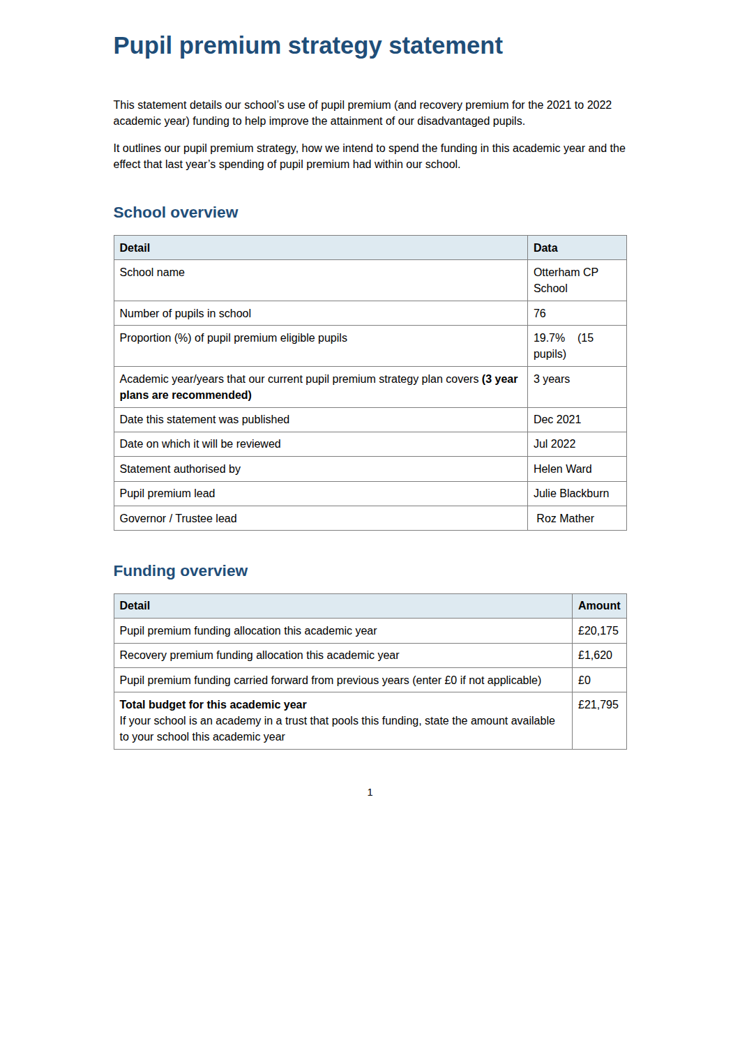Pupil premium strategy statement
This statement details our school’s use of pupil premium (and recovery premium for the 2021 to 2022 academic year) funding to help improve the attainment of our disadvantaged pupils.
It outlines our pupil premium strategy, how we intend to spend the funding in this academic year and the effect that last year’s spending of pupil premium had within our school.
School overview
| Detail | Data |
| --- | --- |
| School name | Otterham CP School |
| Number of pupils in school | 76 |
| Proportion (%) of pupil premium eligible pupils | 19.7% (15 pupils) |
| Academic year/years that our current pupil premium strategy plan covers (3 year plans are recommended) | 3 years |
| Date this statement was published | Dec 2021 |
| Date on which it will be reviewed | Jul 2022 |
| Statement authorised by | Helen Ward |
| Pupil premium lead | Julie Blackburn |
| Governor / Trustee lead | Roz Mather |
Funding overview
| Detail | Amount |
| --- | --- |
| Pupil premium funding allocation this academic year | £20,175 |
| Recovery premium funding allocation this academic year | £1,620 |
| Pupil premium funding carried forward from previous years (enter £0 if not applicable) | £0 |
| Total budget for this academic year If your school is an academy in a trust that pools this funding, state the amount available to your school this academic year | £21,795 |
1